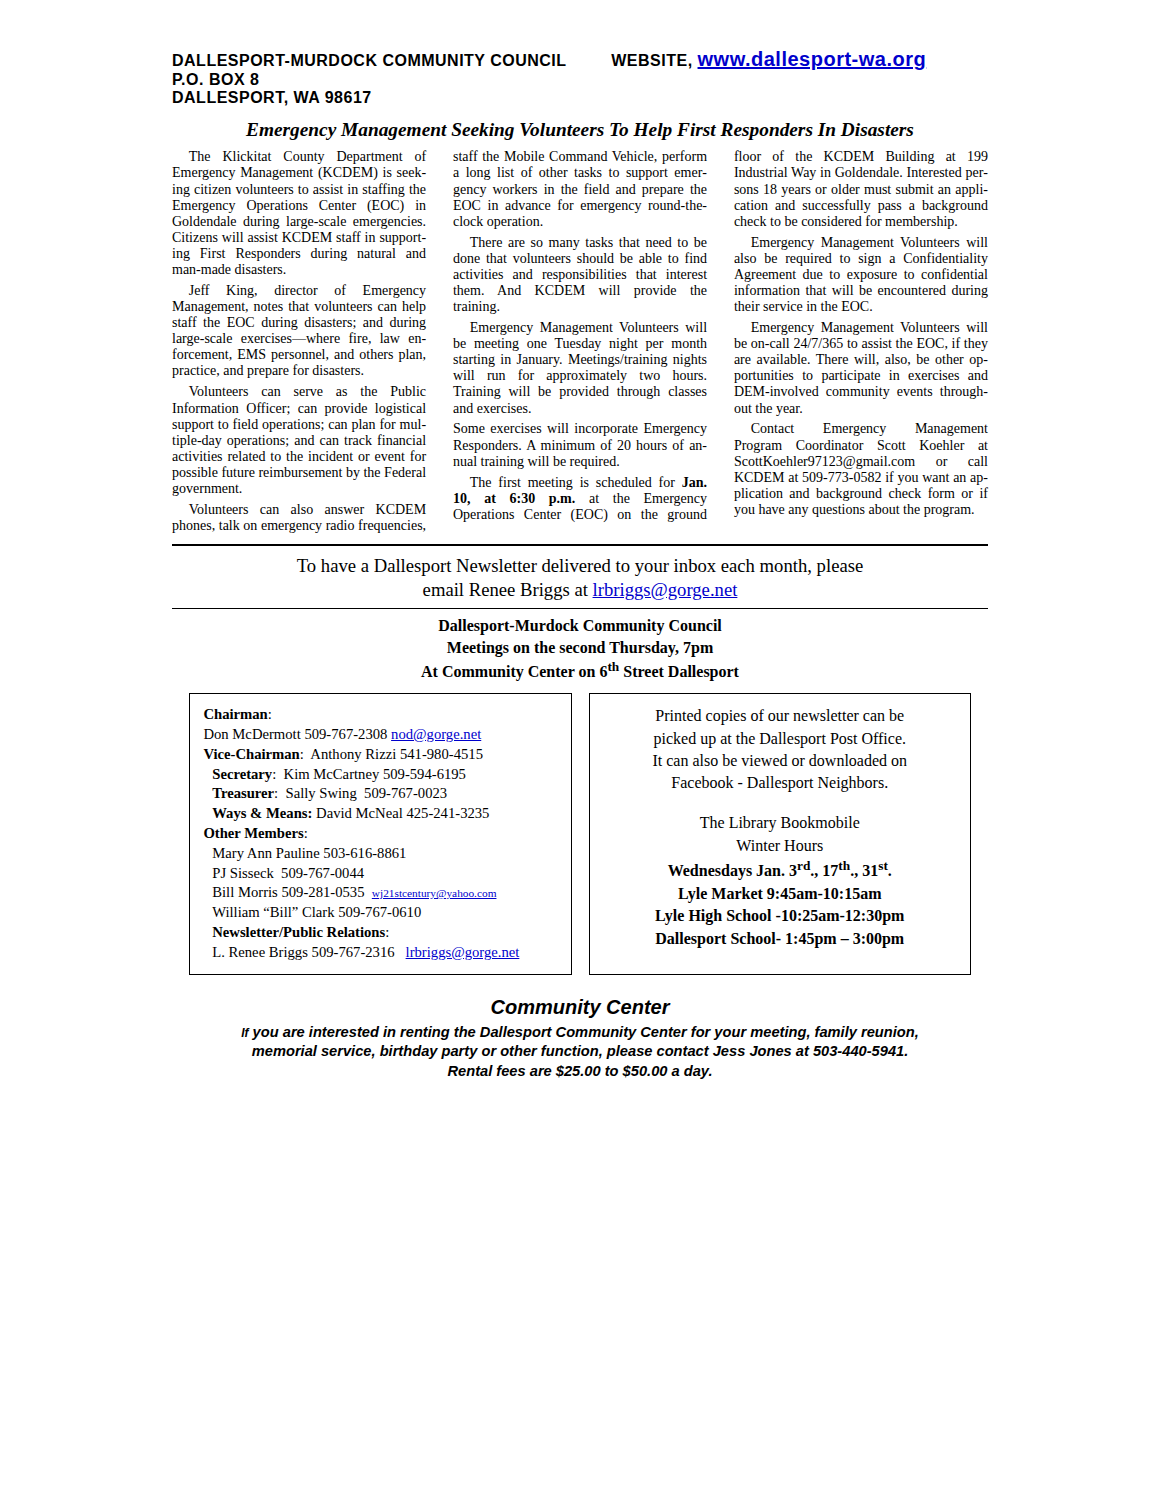DALLESPORT-MURDOCK COMMUNITY COUNCIL WEBSITE, www.dallesport-wa.org P.O. BOX 8 DALLESPORT, WA 98617
Emergency Management Seeking Volunteers To Help First Responders In Disasters
The Klickitat County Department of Emergency Management (KCDEM) is seeking citizen volunteers to assist in staffing the Emergency Operations Center (EOC) in Goldendale during large-scale emergencies. Citizens will assist KCDEM staff in supporting First Responders during natural and man-made disasters.
Jeff King, director of Emergency Management, notes that volunteers can help staff the EOC during disasters; and during large-scale exercises—where fire, law enforcement, EMS personnel, and others plan, practice, and prepare for disasters.
Volunteers can serve as the Public Information Officer; can provide logistical support to field operations; can plan for multiple-day operations; and can track financial activities related to the incident or event for possible future reimbursement by the Federal government.
Volunteers can also answer KCDEM phones, talk on emergency radio frequencies, staff the Mobile Command Vehicle, perform a long list of other tasks to support emergency workers in the field and prepare the EOC in advance for emergency round-the-clock operation.
There are so many tasks that need to be done that volunteers should be able to find activities and responsibilities that interest them. And KCDEM will provide the training.
Emergency Management Volunteers will be meeting one Tuesday night per month starting in January. Meetings/training nights will run for approximately two hours. Training will be provided through classes and exercises.
Some exercises will incorporate Emergency Responders. A minimum of 20 hours of annual training will be required.
The first meeting is scheduled for Jan. 10, at 6:30 p.m. at the Emergency Operations Center (EOC) on the ground floor of the KCDEM Building at 199 Industrial Way in Goldendale. Interested persons 18 years or older must submit an application and successfully pass a background check to be considered for membership.
Emergency Management Volunteers will also be required to sign a Confidentiality Agreement due to exposure to confidential information that will be encountered during their service in the EOC.
Emergency Management Volunteers will be on-call 24/7/365 to assist the EOC, if they are available. There will, also, be other opportunities to participate in exercises and DEM-involved community events throughout the year.
Contact Emergency Management Program Coordinator Scott Koehler at ScottKoehler97123@gmail.com or call KCDEM at 509-773-0582 if you want an application and background check form or if you have any questions about the program.
To have a Dallesport Newsletter delivered to your inbox each month, please
email Renee Briggs at lrbriggs@gorge.net
Dallesport-Murdock Community Council
Meetings on the second Thursday, 7pm
At Community Center on 6th Street Dallesport
| Chairman : Don McDermott 509-767-2308 nod@gorge.net Vice-Chairman : Anthony Rizzi 541-980-4515 Secretary : Kim McCartney 509-594-6195 Treasurer : Sally Swing 509-767-0023 Ways & Means: David McNeal 425-241-3235 Other Members : Mary Ann Pauline 503-616-8861 PJ Sisseck 509-767-0044 Bill Morris 509-281-0535 wj21stcentury@yahoo.com William “Bill” Clark 509-767-0610 Newsletter/Public Relations : L. Renee Briggs 509-767-2316 lrbriggs@gorge.net | Printed copies of our newsletter can be picked up at the Dallesport Post Office. It can also be viewed or downloaded on Facebook - Dallesport Neighbors. The Library Bookmobile Winter Hours Wednesdays Jan. 3 rd ., 17 th ., 31 st . Lyle Market 9:45am-10:15am Lyle High School -10:25am-12:30pm Dallesport School- 1:45pm – 3:00pm |
Community Center
If you are interested in renting the Dallesport Community Center for your meeting, family reunion,
memorial service, birthday party or other function, please contact Jess Jones at 503-440-5941.
Rental fees are $25.00 to $50.00 a day.